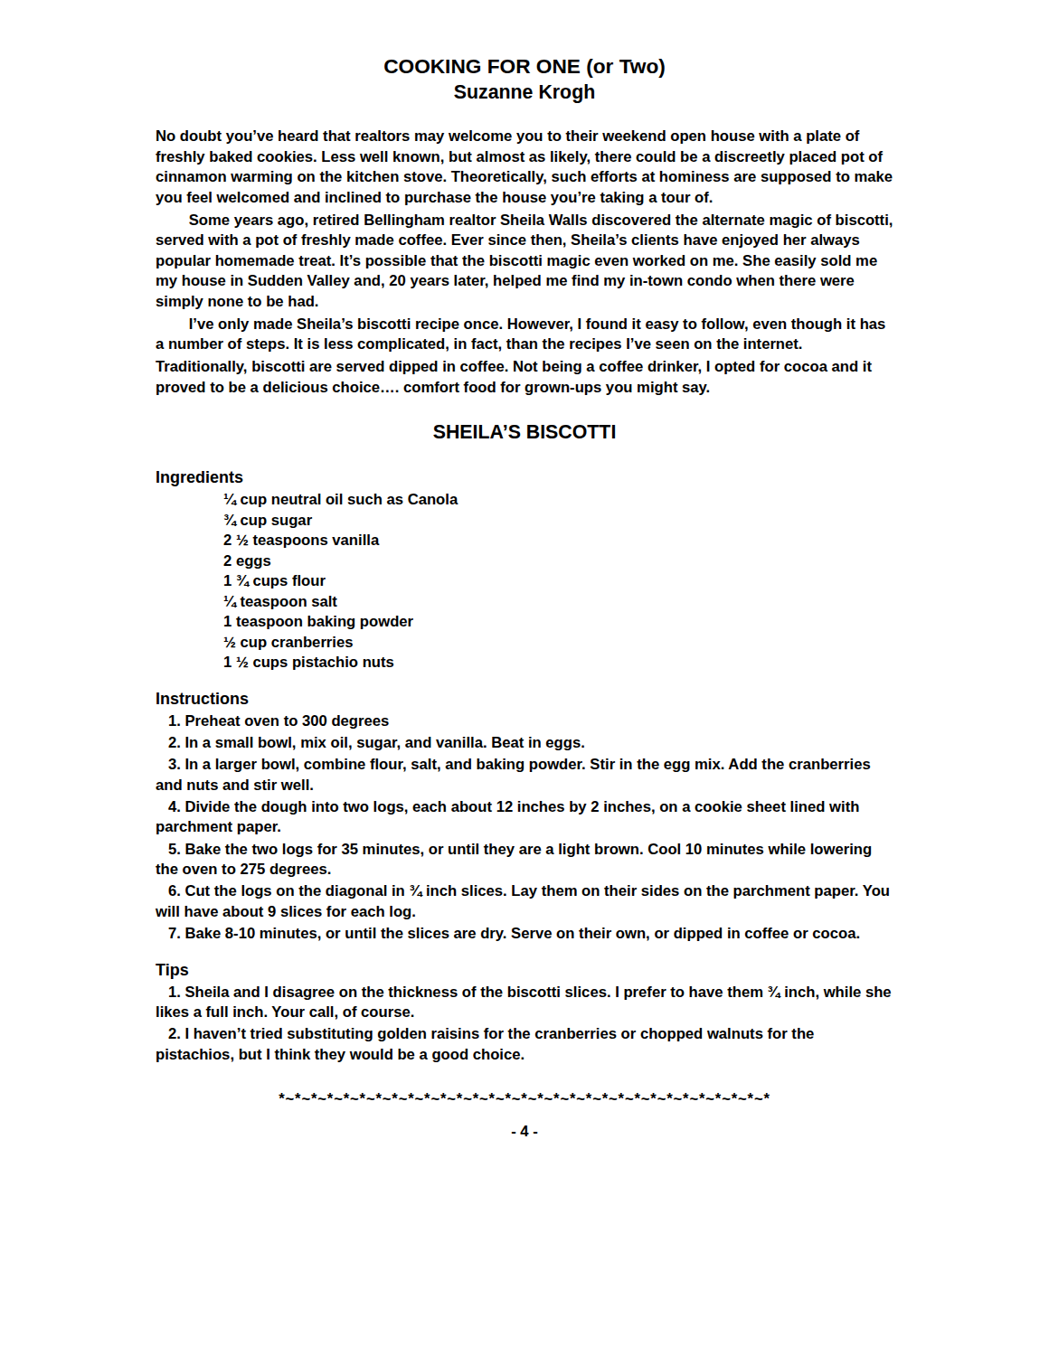COOKING FOR ONE (or Two)
Suzanne Krogh
No doubt you’ve heard that realtors may welcome you to their weekend open house with a plate of freshly baked cookies. Less well known, but almost as likely, there could be a discreetly placed pot of cinnamon warming on the kitchen stove. Theoretically, such efforts at hominess are supposed to make you feel welcomed and inclined to purchase the house you’re taking a tour of.
Some years ago, retired Bellingham realtor Sheila Walls discovered the alternate magic of biscotti, served with a pot of freshly made coffee. Ever since then, Sheila’s clients have enjoyed her always popular homemade treat. It’s possible that the biscotti magic even worked on me. She easily sold me my house in Sudden Valley and, 20 years later, helped me find my in-town condo when there were simply none to be had.
I’ve only made Sheila’s biscotti recipe once. However, I found it easy to follow, even though it has a number of steps. It is less complicated, in fact, than the recipes I’ve seen on the internet.
Traditionally, biscotti are served dipped in coffee. Not being a coffee drinker, I opted for cocoa and it proved to be a delicious choice…. comfort food for grown-ups you might say.
SHEILA’S BISCOTTI
Ingredients
¼ cup neutral oil such as Canola
¾ cup sugar
2 ½ teaspoons vanilla
2 eggs
1 ¾ cups flour
¼ teaspoon salt
1 teaspoon baking powder
½ cup cranberries
1 ½ cups pistachio nuts
Instructions
1. Preheat oven to 300 degrees
2. In a small bowl, mix oil, sugar, and vanilla. Beat in eggs.
3. In a larger bowl, combine flour, salt, and baking powder. Stir in the egg mix. Add the cranberries and nuts and stir well.
4. Divide the dough into two logs, each about 12 inches by 2 inches, on a cookie sheet lined with parchment paper.
5. Bake the two logs for 35 minutes, or until they are a light brown. Cool 10 minutes while lowering the oven to 275 degrees.
6. Cut the logs on the diagonal in ¾ inch slices. Lay them on their sides on the parchment paper. You will have about 9 slices for each log.
7. Bake 8-10 minutes, or until the slices are dry. Serve on their own, or dipped in coffee or cocoa.
Tips
1. Sheila and I disagree on the thickness of the biscotti slices. I prefer to have them ¾ inch, while she likes a full inch. Your call, of course.
2. I haven’t tried substituting golden raisins for the cranberries or chopped walnuts for the pistachios, but I think they would be a good choice.
*~*~*~*~*~*~*~*~*~*~*~*~*~*~*~*~*~*~*~*~*~*~*~*~*~*~*~*~*~*~*
- 4 -